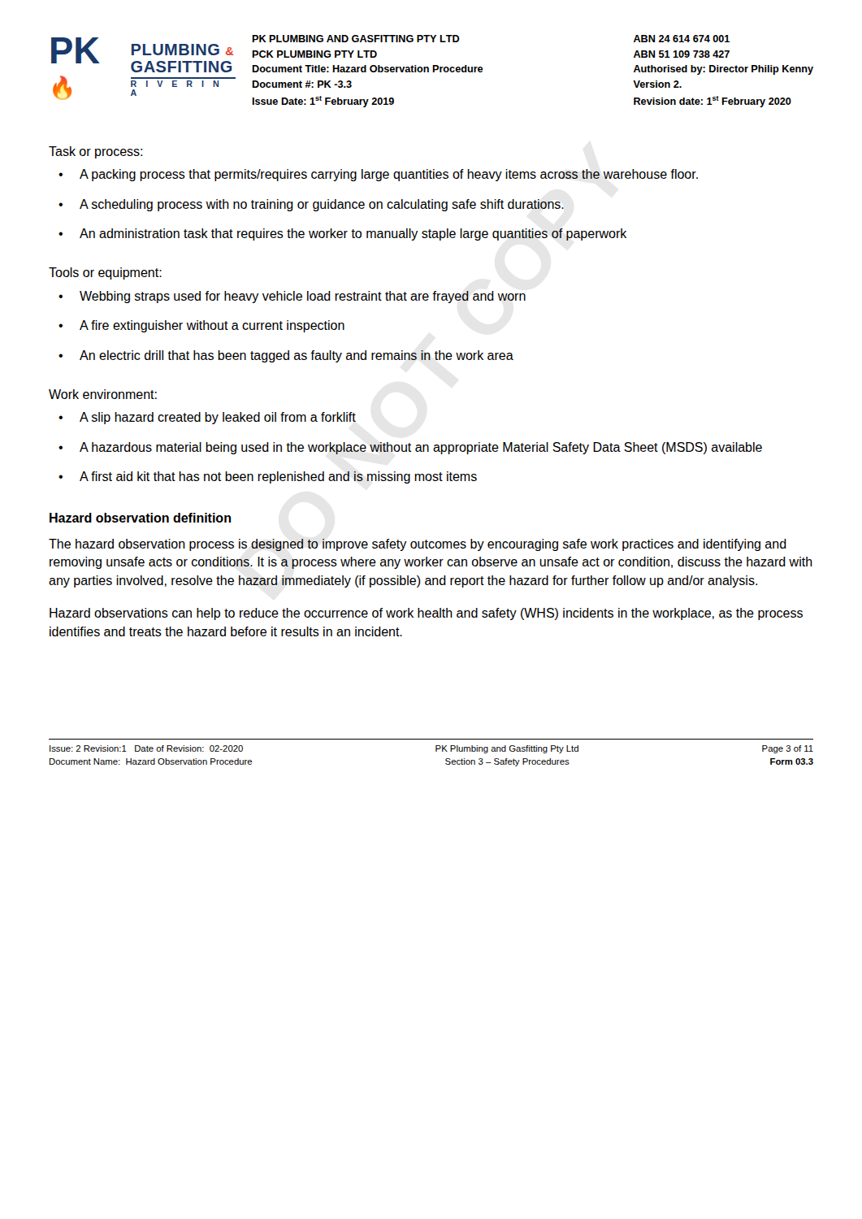PK🔥
PLUMBING &
GASFITTING
R I V E R I N A
PK PLUMBING AND GASFITTING PTY LTD
PCK PLUMBING PTY LTD
Document Title: Hazard Observation Procedure
Document #: PK -3.3
Issue Date: 1st February 2019
ABN 24 614 674 001
ABN 51 109 738 427
Authorised by: Director Philip Kenny
Version 2.
Revision date: 1st February 2020
DO NOT COPY
Task or process:
A packing process that permits/requires carrying large quantities of heavy items across the warehouse floor.
A scheduling process with no training or guidance on calculating safe shift durations.
An administration task that requires the worker to manually staple large quantities of paperwork
Tools or equipment:
Webbing straps used for heavy vehicle load restraint that are frayed and worn
A fire extinguisher without a current inspection
An electric drill that has been tagged as faulty and remains in the work area
Work environment:
A slip hazard created by leaked oil from a forklift
A hazardous material being used in the workplace without an appropriate Material Safety Data Sheet (MSDS) available
A first aid kit that has not been replenished and is missing most items
Hazard observation definition
The hazard observation process is designed to improve safety outcomes by encouraging safe work practices and identifying and removing unsafe acts or conditions. It is a process where any worker can observe an unsafe act or condition, discuss the hazard with any parties involved, resolve the hazard immediately (if possible) and report the hazard for further follow up and/or analysis.
Hazard observations can help to reduce the occurrence of work health and safety (WHS) incidents in the workplace, as the process identifies and treats the hazard before it results in an incident.
Issue: 2 Revision:1 Date of Revision: 02-2020
Document Name: Hazard Observation Procedure
PK Plumbing and Gasfitting Pty Ltd
Section 3 – Safety Procedures
Page 3 of 11
Form 03.3